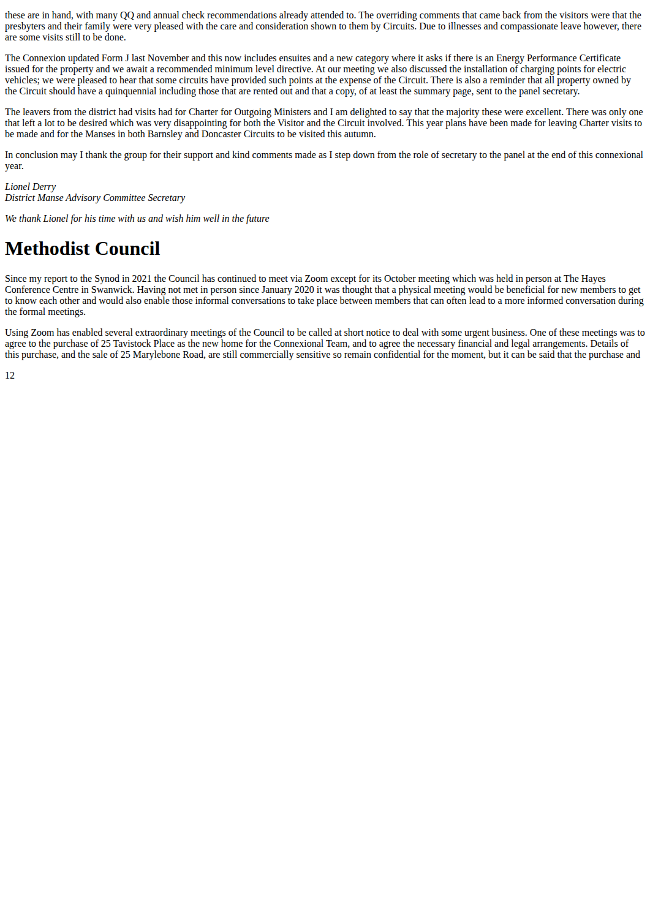these are in hand, with many QQ and annual check recommendations already attended to. The overriding comments that came back from the visitors were that the presbyters and their family were very pleased with the care and consideration shown to them by Circuits. Due to illnesses and compassionate leave however, there are some visits still to be done.
The Connexion updated Form J last November and this now includes ensuites and a new category where it asks if there is an Energy Performance Certificate issued for the property and we await a recommended minimum level directive. At our meeting we also discussed the installation of charging points for electric vehicles; we were pleased to hear that some circuits have provided such points at the expense of the Circuit. There is also a reminder that all property owned by the Circuit should have a quinquennial including those that are rented out and that a copy, of at least the summary page, sent to the panel secretary.
The leavers from the district had visits had for Charter for Outgoing Ministers and I am delighted to say that the majority these were excellent. There was only one that left a lot to be desired which was very disappointing for both the Visitor and the Circuit involved. This year plans have been made for leaving Charter visits to be made and for the Manses in both Barnsley and Doncaster Circuits to be visited this autumn.
In conclusion may I thank the group for their support and kind comments made as I step down from the role of secretary to the panel at the end of this connexional year.
Lionel Derry
District Manse Advisory Committee Secretary
We thank Lionel for his time with us and wish him well in the future
Methodist Council
Since my report to the Synod in 2021 the Council has continued to meet via Zoom except for its October meeting which was held in person at The Hayes Conference Centre in Swanwick. Having not met in person since January 2020 it was thought that a physical meeting would be beneficial for new members to get to know each other and would also enable those informal conversations to take place between members that can often lead to a more informed conversation during the formal meetings.
Using Zoom has enabled several extraordinary meetings of the Council to be called at short notice to deal with some urgent business. One of these meetings was to agree to the purchase of 25 Tavistock Place as the new home for the Connexional Team, and to agree the necessary financial and legal arrangements. Details of this purchase, and the sale of 25 Marylebone Road, are still commercially sensitive so remain confidential for the moment, but it can be said that the purchase and
12